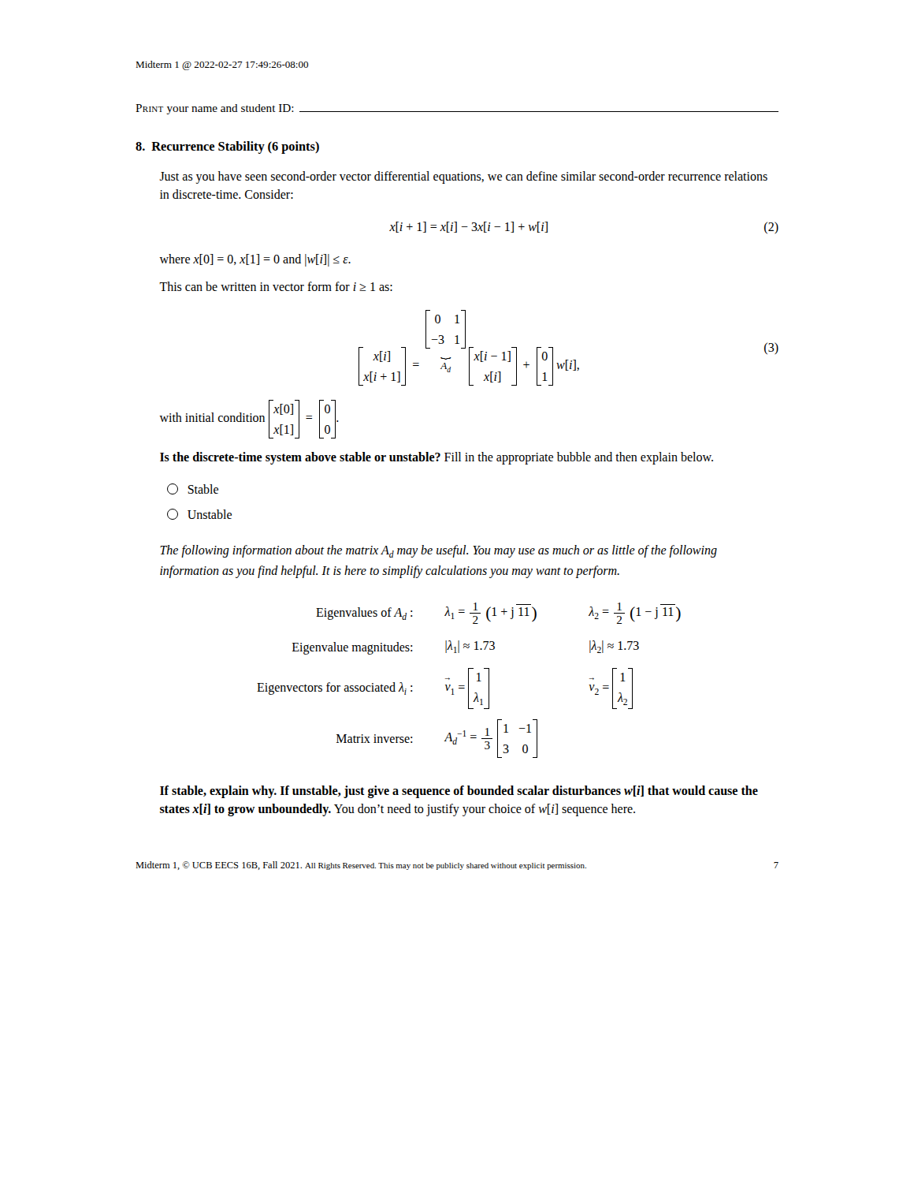Midterm 1 @ 2022-02-27 17:49:26-08:00
Print your name and student ID:
8. Recurrence Stability (6 points)
Just as you have seen second-order vector differential equations, we can define similar second-order recurrence relations in discrete-time. Consider:
x[i + 1] = x[i] − 3x[i − 1] + w[i]
(2)
where x[0] = 0, x[1] = 0 and |w[i]| ≤ ε.
This can be written in vector form for i ≥ 1 as:
x[i] x[i + 1] = 01 −31 ⏟ Ad x[i − 1] x[i] + 0 1 w[i],
(3)
with initial condition x[0] x[1] = 0 0 .
Is the discrete-time system above stable or unstable? Fill in the appropriate bubble and then explain below.
Stable
Unstable
The following information about the matrix Ad may be useful. You may use as much or as little of the following information as you find helpful. It is here to simplify calculations you may want to perform.
| Eigenvalues of A d : | λ 1 = 1 2 ( 1 + j 11 ) | λ 2 = 1 2 ( 1 − j 11 ) |
| Eigenvalue magnitudes: | / λ 1 / ≈ 1.73 | / λ 2 / ≈ 1.73 |
| Eigenvectors for associated λ i : | v 1 = 1 λ 1 | v 2 = 1 λ 2 |
| Matrix inverse: | A d −1 = 1 3 1 −1 3 0 | |
If stable, explain why. If unstable, just give a sequence of bounded scalar disturbances w[i] that would cause the states x[i] to grow unboundedly. You don’t need to justify your choice of w[i] sequence here.
Midterm 1, © UCB EECS 16B, Fall 2021. All Rights Reserved. This may not be publicly shared without explicit permission. 7